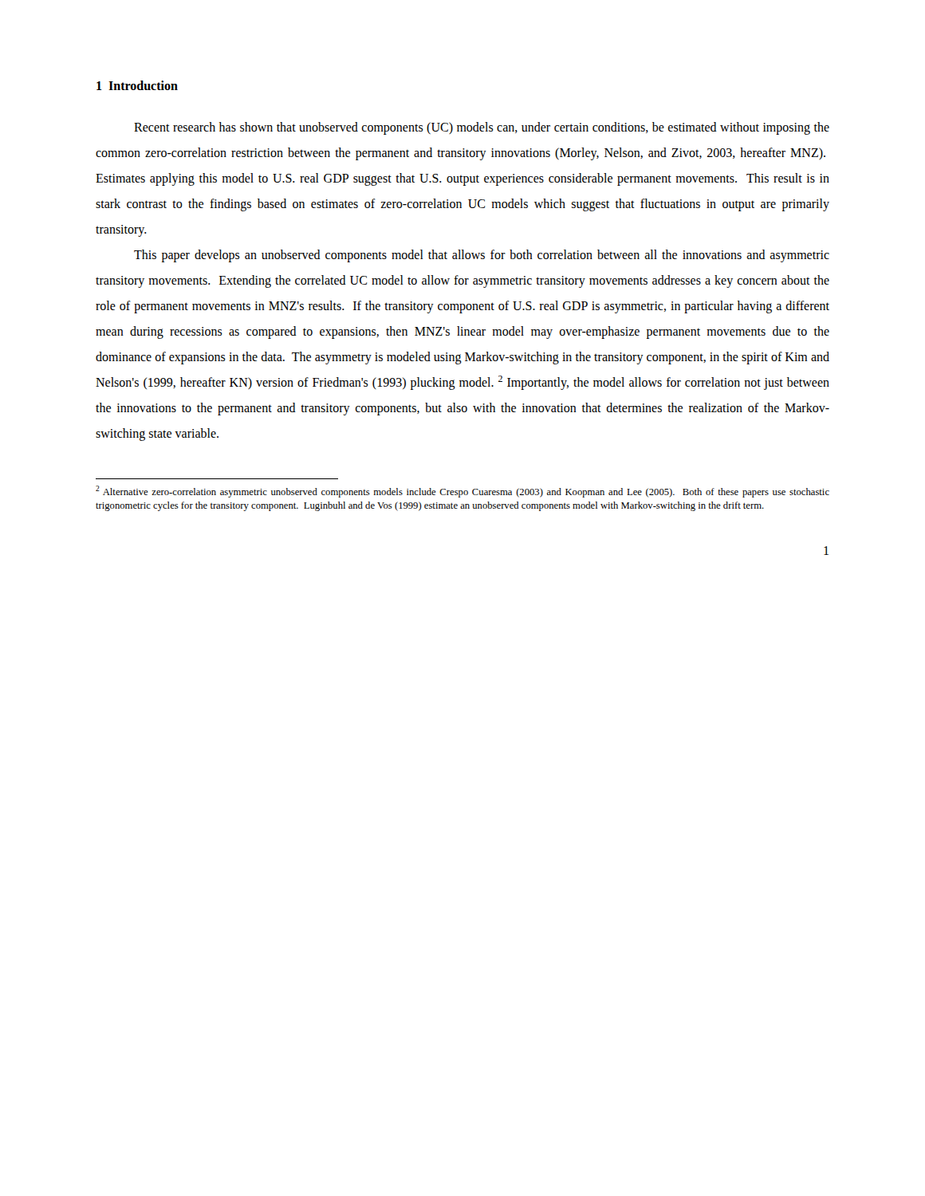1 Introduction
Recent research has shown that unobserved components (UC) models can, under certain conditions, be estimated without imposing the common zero-correlation restriction between the permanent and transitory innovations (Morley, Nelson, and Zivot, 2003, hereafter MNZ). Estimates applying this model to U.S. real GDP suggest that U.S. output experiences considerable permanent movements. This result is in stark contrast to the findings based on estimates of zero-correlation UC models which suggest that fluctuations in output are primarily transitory.
This paper develops an unobserved components model that allows for both correlation between all the innovations and asymmetric transitory movements. Extending the correlated UC model to allow for asymmetric transitory movements addresses a key concern about the role of permanent movements in MNZ's results. If the transitory component of U.S. real GDP is asymmetric, in particular having a different mean during recessions as compared to expansions, then MNZ's linear model may over-emphasize permanent movements due to the dominance of expansions in the data. The asymmetry is modeled using Markov-switching in the transitory component, in the spirit of Kim and Nelson's (1999, hereafter KN) version of Friedman's (1993) plucking model. 2 Importantly, the model allows for correlation not just between the innovations to the permanent and transitory components, but also with the innovation that determines the realization of the Markov-switching state variable.
2 Alternative zero-correlation asymmetric unobserved components models include Crespo Cuaresma (2003) and Koopman and Lee (2005). Both of these papers use stochastic trigonometric cycles for the transitory component. Luginbuhl and de Vos (1999) estimate an unobserved components model with Markov-switching in the drift term.
1